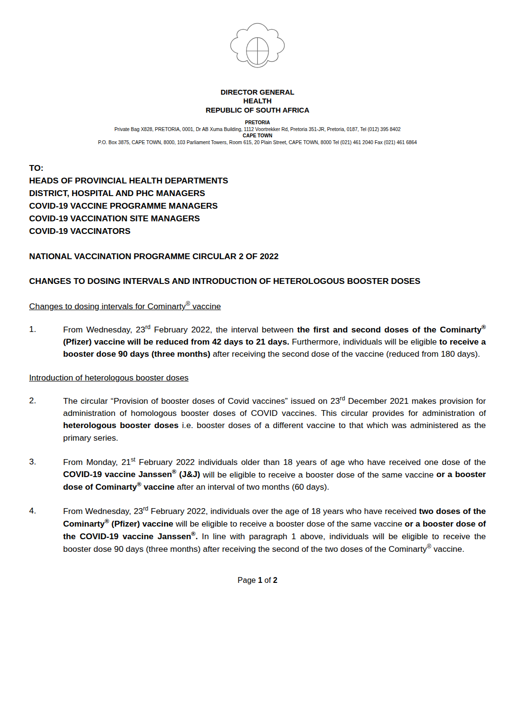DIRECTOR GENERAL
HEALTH
REPUBLIC OF SOUTH AFRICA
PRETORIA
Private Bag X828, PRETORIA, 0001, Dr AB Xuma Building, 1112 Voortrekker Rd, Pretoria 351-JR, Pretoria, 0187, Tel (012) 395 8402
CAPE TOWN
P.O. Box 3875, CAPE TOWN, 8000, 103 Parliament Towers, Room 615, 20 Plain Street, CAPE TOWN, 8000 Tel (021) 461 2040 Fax (021) 461 6864
TO:
HEADS OF PROVINCIAL HEALTH DEPARTMENTS
DISTRICT, HOSPITAL AND PHC MANAGERS
COVID-19 VACCINE PROGRAMME MANAGERS
COVID-19 VACCINATION SITE MANAGERS
COVID-19 VACCINATORS
NATIONAL VACCINATION PROGRAMME CIRCULAR 2 OF 2022
CHANGES TO DOSING INTERVALS AND INTRODUCTION OF HETEROLOGOUS BOOSTER DOSES
Changes to dosing intervals for Cominarty® vaccine
From Wednesday, 23rd February 2022, the interval between the first and second doses of the Cominarty® (Pfizer) vaccine will be reduced from 42 days to 21 days. Furthermore, individuals will be eligible to receive a booster dose 90 days (three months) after receiving the second dose of the vaccine (reduced from 180 days).
Introduction of heterologous booster doses
The circular “Provision of booster doses of Covid vaccines” issued on 23rd December 2021 makes provision for administration of homologous booster doses of COVID vaccines. This circular provides for administration of heterologous booster doses i.e. booster doses of a different vaccine to that which was administered as the primary series.
From Monday, 21st February 2022 individuals older than 18 years of age who have received one dose of the COVID-19 vaccine Janssen® (J&J) will be eligible to receive a booster dose of the same vaccine or a booster dose of Cominarty® vaccine after an interval of two months (60 days).
From Wednesday, 23rd February 2022, individuals over the age of 18 years who have received two doses of the Cominarty® (Pfizer) vaccine will be eligible to receive a booster dose of the same vaccine or a booster dose of the COVID-19 vaccine Janssen®. In line with paragraph 1 above, individuals will be eligible to receive the booster dose 90 days (three months) after receiving the second of the two doses of the Cominarty® vaccine.
Page 1 of 2